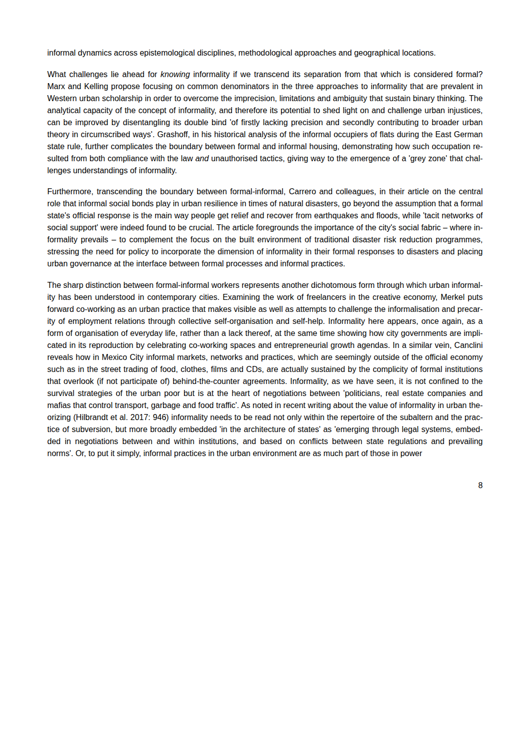informal dynamics across epistemological disciplines, methodological approaches and geographical locations.
What challenges lie ahead for knowing informality if we transcend its separation from that which is considered formal? Marx and Kelling propose focusing on common denominators in the three approaches to informality that are prevalent in Western urban scholarship in order to overcome the imprecision, limitations and ambiguity that sustain binary thinking. The analytical capacity of the concept of informality, and therefore its potential to shed light on and challenge urban injustices, can be improved by disentangling its double bind 'of firstly lacking precision and secondly contributing to broader urban theory in circumscribed ways'. Grashoff, in his historical analysis of the informal occupiers of flats during the East German state rule, further complicates the boundary between formal and informal housing, demonstrating how such occupation resulted from both compliance with the law and unauthorised tactics, giving way to the emergence of a 'grey zone' that challenges understandings of informality.
Furthermore, transcending the boundary between formal-informal, Carrero and colleagues, in their article on the central role that informal social bonds play in urban resilience in times of natural disasters, go beyond the assumption that a formal state's official response is the main way people get relief and recover from earthquakes and floods, while 'tacit networks of social support' were indeed found to be crucial. The article foregrounds the importance of the city's social fabric – where informality prevails – to complement the focus on the built environment of traditional disaster risk reduction programmes, stressing the need for policy to incorporate the dimension of informality in their formal responses to disasters and placing urban governance at the interface between formal processes and informal practices.
The sharp distinction between formal-informal workers represents another dichotomous form through which urban informality has been understood in contemporary cities. Examining the work of freelancers in the creative economy, Merkel puts forward co-working as an urban practice that makes visible as well as attempts to challenge the informalisation and precarity of employment relations through collective self-organisation and self-help. Informality here appears, once again, as a form of organisation of everyday life, rather than a lack thereof, at the same time showing how city governments are implicated in its reproduction by celebrating co-working spaces and entrepreneurial growth agendas. In a similar vein, Canclini reveals how in Mexico City informal markets, networks and practices, which are seemingly outside of the official economy such as in the street trading of food, clothes, films and CDs, are actually sustained by the complicity of formal institutions that overlook (if not participate of) behind-the-counter agreements. Informality, as we have seen, it is not confined to the survival strategies of the urban poor but is at the heart of negotiations between 'politicians, real estate companies and mafias that control transport, garbage and food traffic'. As noted in recent writing about the value of informality in urban theorizing (Hilbrandt et al. 2017: 946) informality needs to be read not only within the repertoire of the subaltern and the practice of subversion, but more broadly embedded 'in the architecture of states' as 'emerging through legal systems, embedded in negotiations between and within institutions, and based on conflicts between state regulations and prevailing norms'. Or, to put it simply, informal practices in the urban environment are as much part of those in power
8